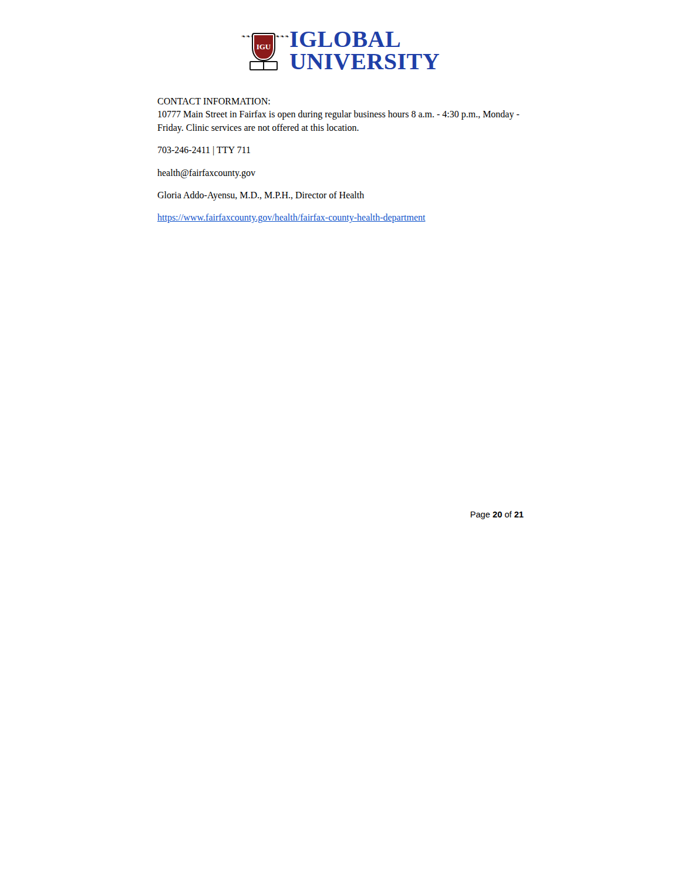❧❧❧❧
❧❧❧❧
IGU
IGLOBAL UNIVERSITY
CONTACT INFORMATION:
10777 Main Street in Fairfax is open during regular business hours 8 a.m. - 4:30 p.m., Monday - Friday. Clinic services are not offered at this location.
703-246-2411 | TTY 711
health@fairfaxcounty.gov
Gloria Addo-Ayensu, M.D., M.P.H., Director of Health
https://www.fairfaxcounty.gov/health/fairfax-county-health-department
Page 20 of 21